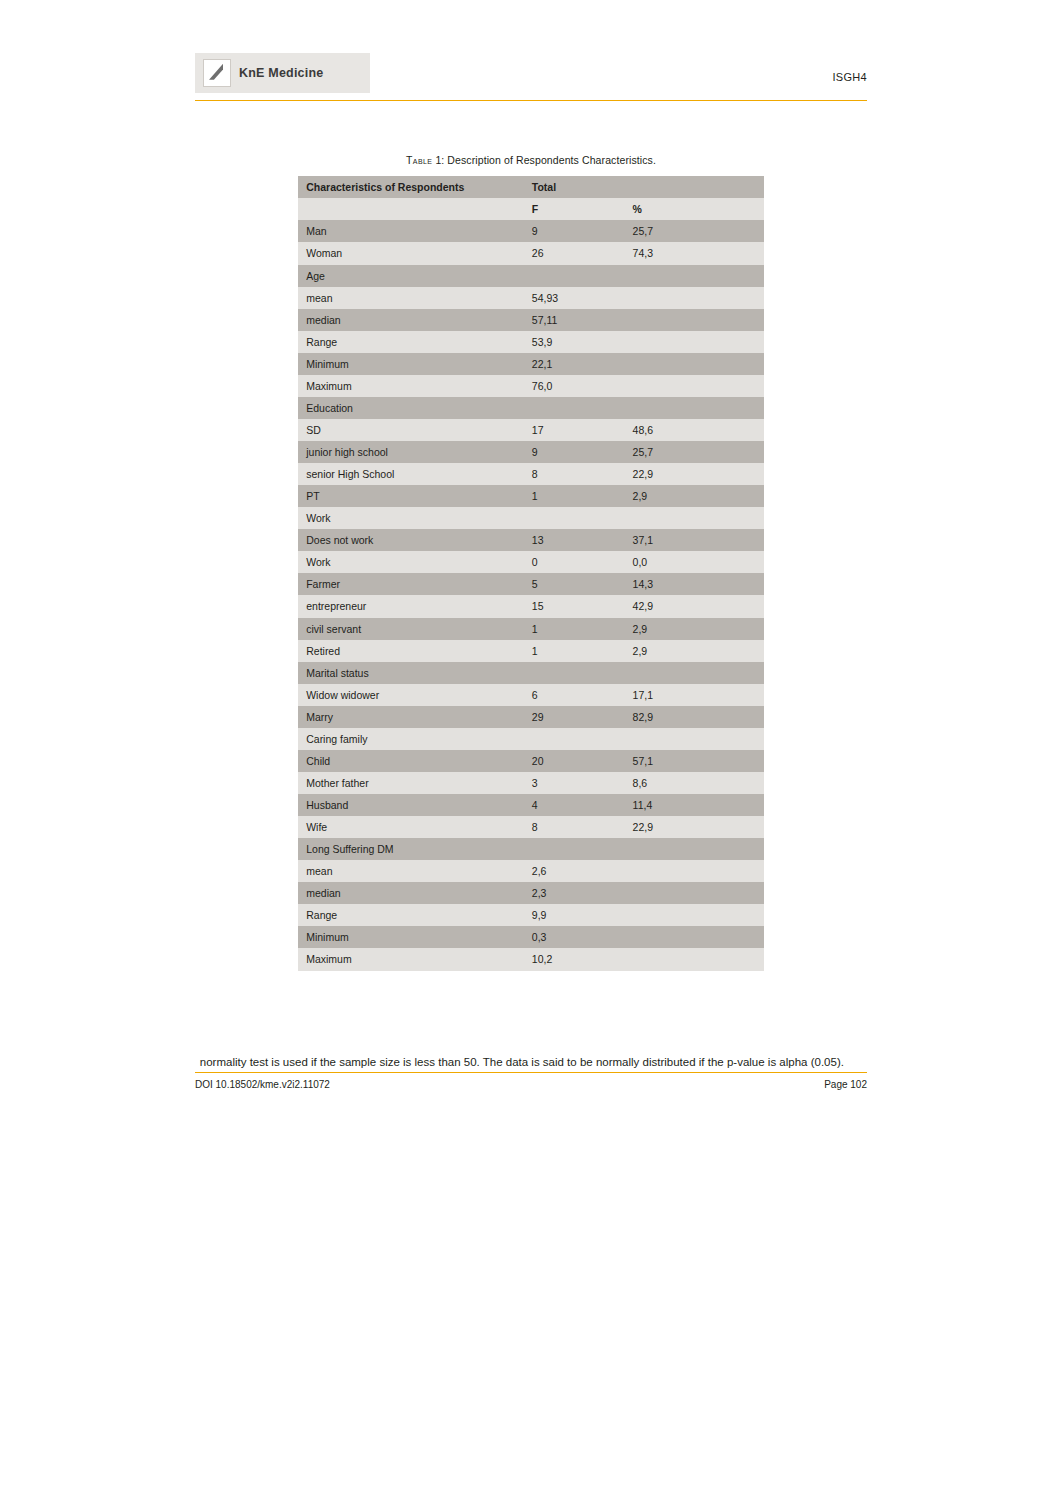KnE Medicine
ISGH4
Table 1: Description of Respondents Characteristics.
| Characteristics of Respondents | Total |
| --- | --- |
| | F | % |
| Man | 9 | 25,7 |
| Woman | 26 | 74,3 |
| Age | | |
| mean | 54,93 | |
| median | 57,11 | |
| Range | 53,9 | |
| Minimum | 22,1 | |
| Maximum | 76,0 | |
| Education | | |
| SD | 17 | 48,6 |
| junior high school | 9 | 25,7 |
| senior High School | 8 | 22,9 |
| PT | 1 | 2,9 |
| Work | | |
| Does not work | 13 | 37,1 |
| Work | 0 | 0,0 |
| Farmer | 5 | 14,3 |
| entrepreneur | 15 | 42,9 |
| civil servant | 1 | 2,9 |
| Retired | 1 | 2,9 |
| Marital status | | |
| Widow widower | 6 | 17,1 |
| Marry | 29 | 82,9 |
| Caring family | | |
| Child | 20 | 57,1 |
| Mother father | 3 | 8,6 |
| Husband | 4 | 11,4 |
| Wife | 8 | 22,9 |
| Long Suffering DM | | |
| mean | 2,6 | |
| median | 2,3 | |
| Range | 9,9 | |
| Minimum | 0,3 | |
| Maximum | 10,2 | |
normality test is used if the sample size is less than 50. The data is said to be normally distributed if the p-value is alpha (0.05).
DOI 10.18502/kme.v2i2.11072
Page 102